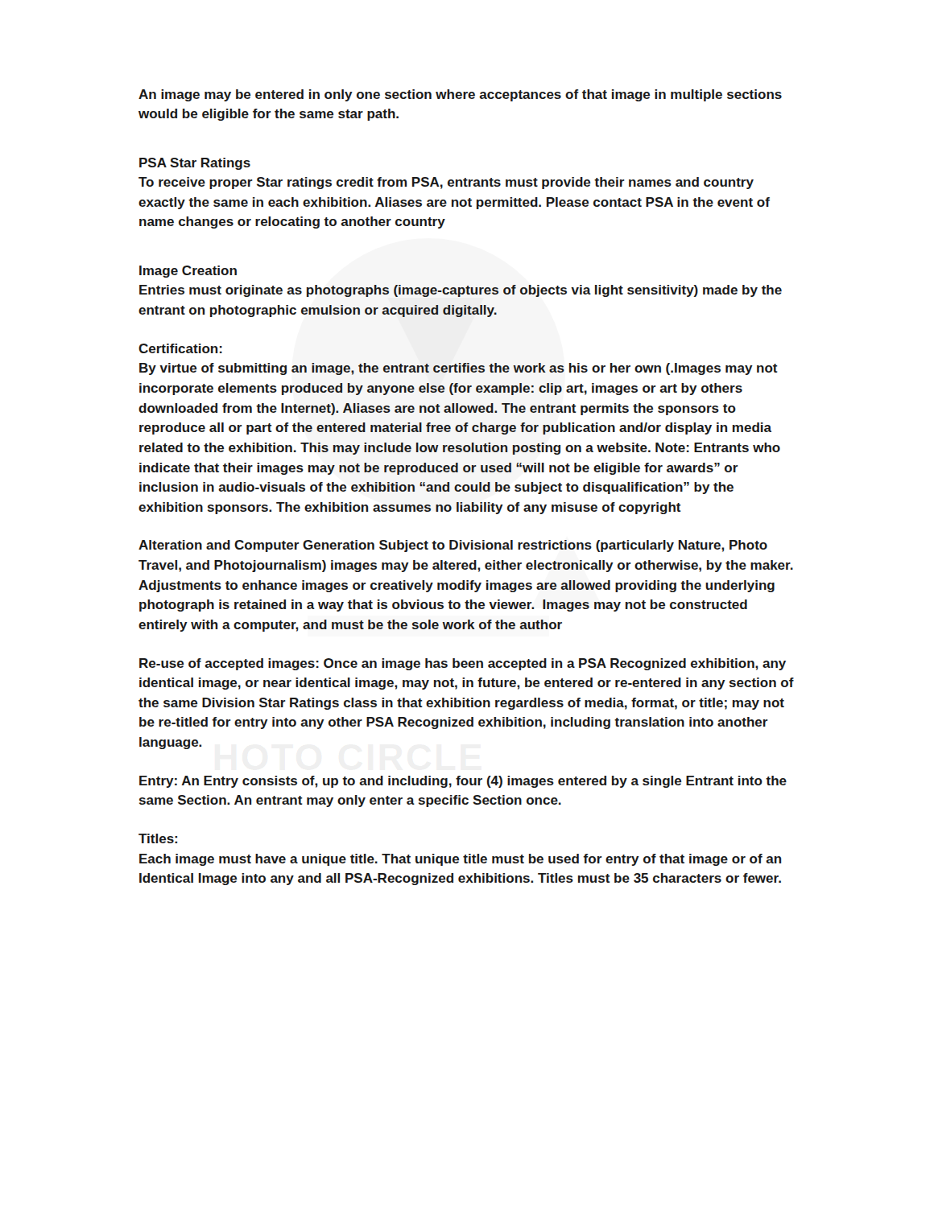HOTO CIRCLE
An image may be entered in only one section where acceptances of that image in multiple sections would be eligible for the same star path.
PSA Star Ratings
To receive proper Star ratings credit from PSA, entrants must provide their names and country exactly the same in each exhibition. Aliases are not permitted. Please contact PSA in the event of name changes or relocating to another country
Image Creation
Entries must originate as photographs (image-captures of objects via light sensitivity) made by the entrant on photographic emulsion or acquired digitally.
Certification:
By virtue of submitting an image, the entrant certifies the work as his or her own (.Images may not incorporate elements produced by anyone else (for example: clip art, images or art by others downloaded from the Internet). Aliases are not allowed. The entrant permits the sponsors to reproduce all or part of the entered material free of charge for publication and/or display in media related to the exhibition. This may include low resolution posting on a website. Note: Entrants who indicate that their images may not be reproduced or used “will not be eligible for awards” or inclusion in audio-visuals of the exhibition “and could be subject to disqualification” by the exhibition sponsors. The exhibition assumes no liability of any misuse of copyright
Alteration and Computer Generation Subject to Divisional restrictions (particularly Nature, Photo Travel, and Photojournalism) images may be altered, either electronically or otherwise, by the maker. Adjustments to enhance images or creatively modify images are allowed providing the underlying photograph is retained in a way that is obvious to the viewer. Images may not be constructed entirely with a computer, and must be the sole work of the author
Re-use of accepted images: Once an image has been accepted in a PSA Recognized exhibition, any identical image, or near identical image, may not, in future, be entered or re-entered in any section of the same Division Star Ratings class in that exhibition regardless of media, format, or title; may not be re-titled for entry into any other PSA Recognized exhibition, including translation into another language.
Entry: An Entry consists of, up to and including, four (4) images entered by a single Entrant into the same Section. An entrant may only enter a specific Section once.
Titles:
Each image must have a unique title. That unique title must be used for entry of that image or of an Identical Image into any and all PSA-Recognized exhibitions. Titles must be 35 characters or fewer.